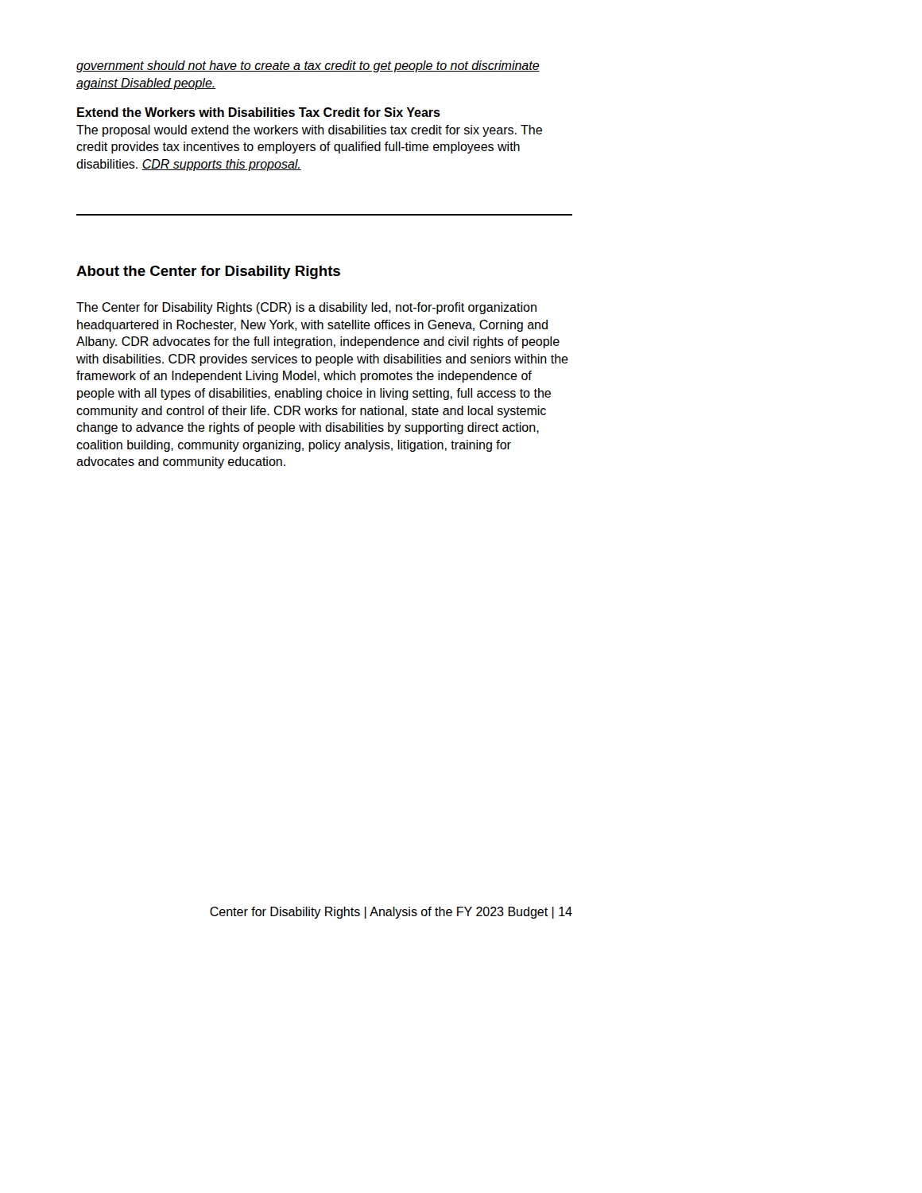government should not have to create a tax credit to get people to not discriminate against Disabled people.
Extend the Workers with Disabilities Tax Credit for Six Years
The proposal would extend the workers with disabilities tax credit for six years. The credit provides tax incentives to employers of qualified full-time employees with disabilities. CDR supports this proposal.
About the Center for Disability Rights
The Center for Disability Rights (CDR) is a disability led, not-for-profit organization headquartered in Rochester, New York, with satellite offices in Geneva, Corning and Albany. CDR advocates for the full integration, independence and civil rights of people with disabilities. CDR provides services to people with disabilities and seniors within the framework of an Independent Living Model, which promotes the independence of people with all types of disabilities, enabling choice in living setting, full access to the community and control of their life. CDR works for national, state and local systemic change to advance the rights of people with disabilities by supporting direct action, coalition building, community organizing, policy analysis, litigation, training for advocates and community education.
Center for Disability Rights | Analysis of the FY 2023 Budget | 14